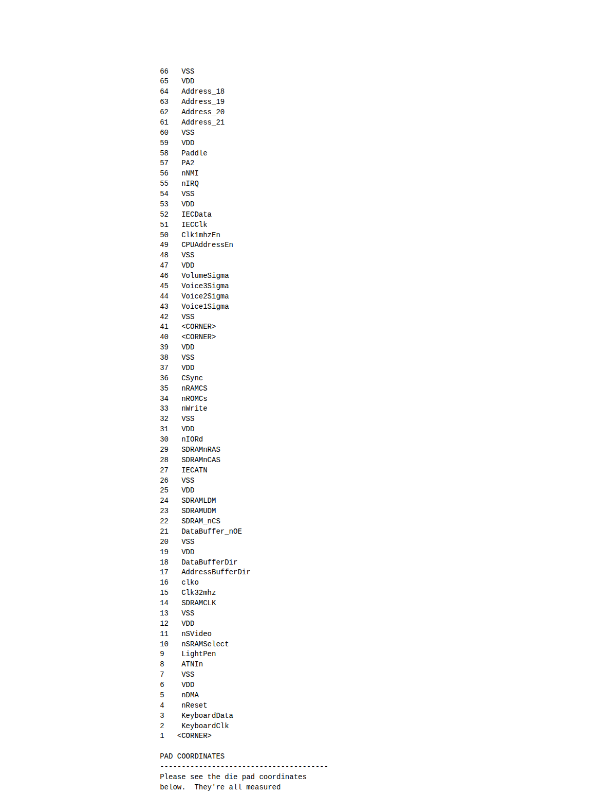66   VSS
65   VDD
64   Address_18
63   Address_19
62   Address_20
61   Address_21
60   VSS
59   VDD
58   Paddle
57   PA2
56   nNMI
55   nIRQ
54   VSS
53   VDD
52   IECData
51   IECClk
50   Clk1mhzEn
49   CPUAddressEn
48   VSS
47   VDD
46   VolumeSigma
45   Voice3Sigma
44   Voice2Sigma
43   Voice1Sigma
42   VSS
41   <CORNER>
40   <CORNER>
39   VDD
38   VSS
37   VDD
36   CSync
35   nRAMCS
34   nROMCs
33   nWrite
32   VSS
31   VDD
30   nIORd
29   SDRAMnRAS
28   SDRAMnCAS
27   IECATN
26   VSS
25   VDD
24   SDRAMLDM
23   SDRAMUDM
22   SDRAM_nCS
21   DataBuffer_nOE
20   VSS
19   VDD
18   DataBufferDir
17   AddressBufferDir
16   clko
15   Clk32mhz
14   SDRAMCLK
13   VSS
12   VDD
11   nSVideo
10   nSRAMSelect
9    LightPen
8    ATNIn
7    VSS
6    VDD
5    nDMA
4    nReset
3    KeyboardData
2    KeyboardClk
1   <CORNER>

PAD COORDINATES
---------------------------------------
Please see the die pad coordinates
below.  They're all measured